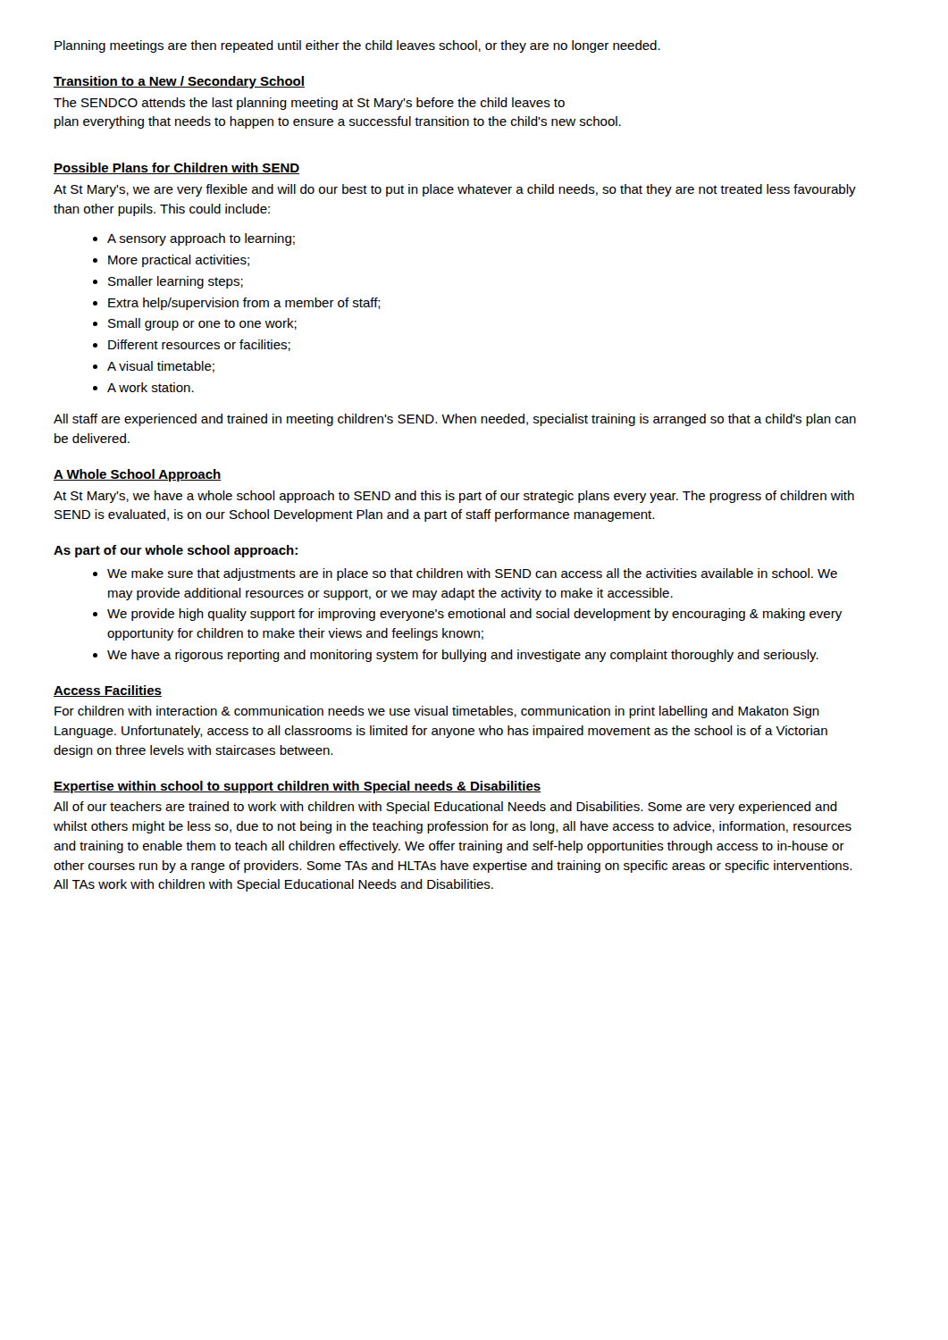Planning meetings are then repeated until either the child leaves school, or they are no longer needed.
Transition to a New / Secondary School
The SENDCO attends the last planning meeting at St Mary's before the child leaves to plan everything that needs to happen to ensure a successful transition to the child's new school.
Possible Plans for Children with SEND
At St Mary's, we are very flexible and will do our best to put in place whatever a child needs, so that they are not treated less favourably than other pupils. This could include:
A sensory approach to learning;
More practical activities;
Smaller learning steps;
Extra help/supervision from a member of staff;
Small group or one to one work;
Different resources or facilities;
A visual timetable;
A work station.
All staff are experienced and trained in meeting children's SEND. When needed, specialist training is arranged so that a child's plan can be delivered.
A Whole School Approach
At St Mary's, we have a whole school approach to SEND and this is part of our strategic plans every year. The progress of children with SEND is evaluated, is on our School Development Plan and a part of staff performance management.
As part of our whole school approach:
We make sure that adjustments are in place so that children with SEND can access all the activities available in school. We may provide additional resources or support, or we may adapt the activity to make it accessible.
We provide high quality support for improving everyone's emotional and social development by encouraging & making every opportunity for children to make their views and feelings known;
We have a rigorous reporting and monitoring system for bullying and investigate any complaint thoroughly and seriously.
Access Facilities
For children with interaction & communication needs we use visual timetables, communication in print labelling and Makaton Sign Language. Unfortunately, access to all classrooms is limited for anyone who has impaired movement as the school is of a Victorian design on three levels with staircases between.
Expertise within school to support children with Special needs & Disabilities
All of our teachers are trained to work with children with Special Educational Needs and Disabilities. Some are very experienced and whilst others might be less so, due to not being in the teaching profession for as long, all have access to advice, information, resources and training to enable them to teach all children effectively. We offer training and self-help opportunities through access to in-house or other courses run by a range of providers. Some TAs and HLTAs have expertise and training on specific areas or specific interventions. All TAs work with children with Special Educational Needs and Disabilities.